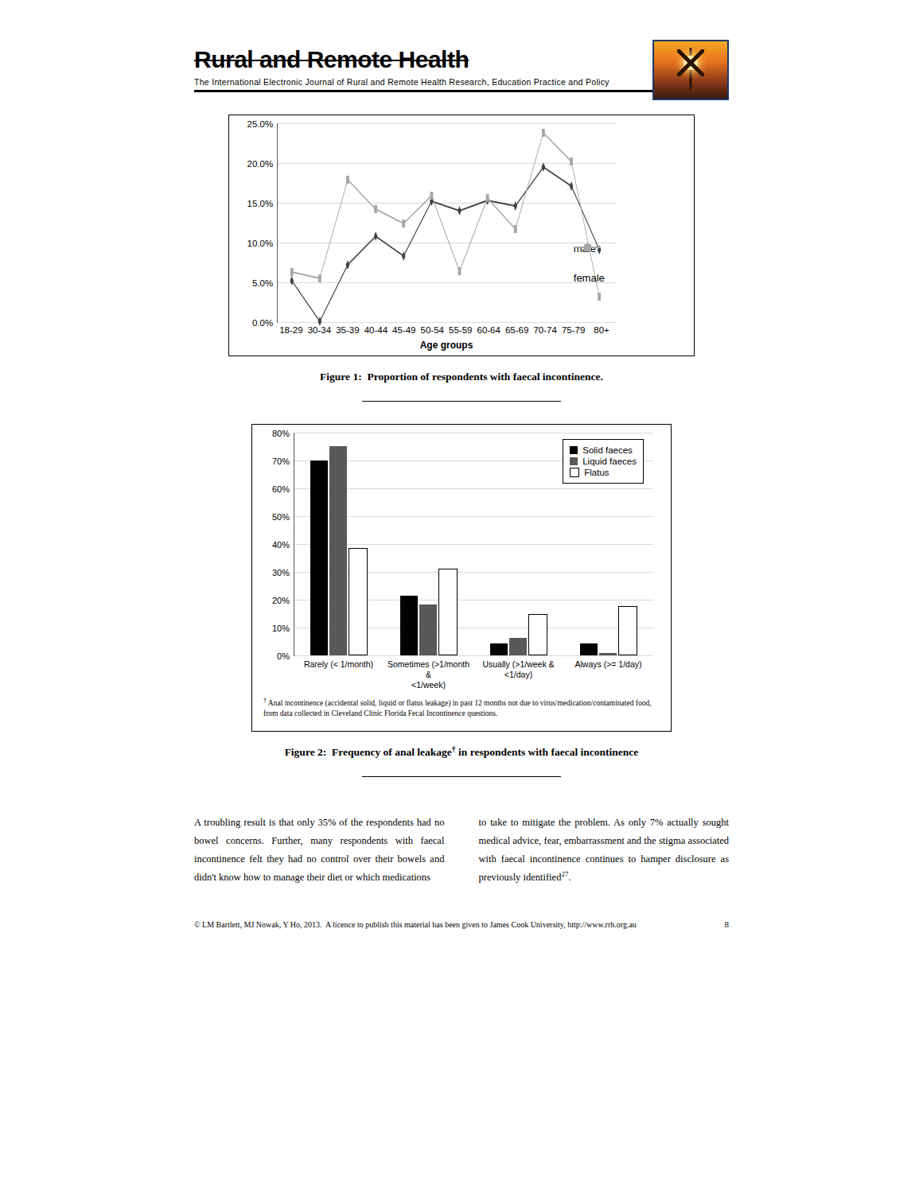Rural and Remote Health
The International Electronic Journal of Rural and Remote Health Research, Education Practice and Policy
25.0%
20.0%
15.0%
10.0%
5.0%
0.0%
male
female
18-2930-3435-3940-44 45-4950-5455-5960-64 65-6970-7475-7980+
Age groups
Figure 1: Proportion of respondents with faecal incontinence.
Solid faeces
Liquid faeces
Flatus
80%
70%
60%
50%
40%
30%
20%
10%
0%
Rarely (< 1/month) Sometimes (>1/month &
<1/week) Usually (>1/week &
<1/day) Always (>= 1/day)
† Anal incontinence (accidental solid, liquid or flatus leakage) in past 12 months not due to virus/medication/contaminated food, from data collected in Cleveland Clinic Florida Fecal Incontinence questions.
Figure 2: Frequency of anal leakage† in respondents with faecal incontinence
A troubling result is that only 35% of the respondents had no bowel concerns. Further, many respondents with faecal incontinence felt they had no control over their bowels and didn't know how to manage their diet or which medications
to take to mitigate the problem. As only 7% actually sought medical advice, fear, embarrassment and the stigma associated with faecal incontinence continues to hamper disclosure as previously identified27.
© LM Bartlett, MJ Nowak, Y Ho, 2013. A licence to publish this material has been given to James Cook University, http://www.rrh.org.au 8